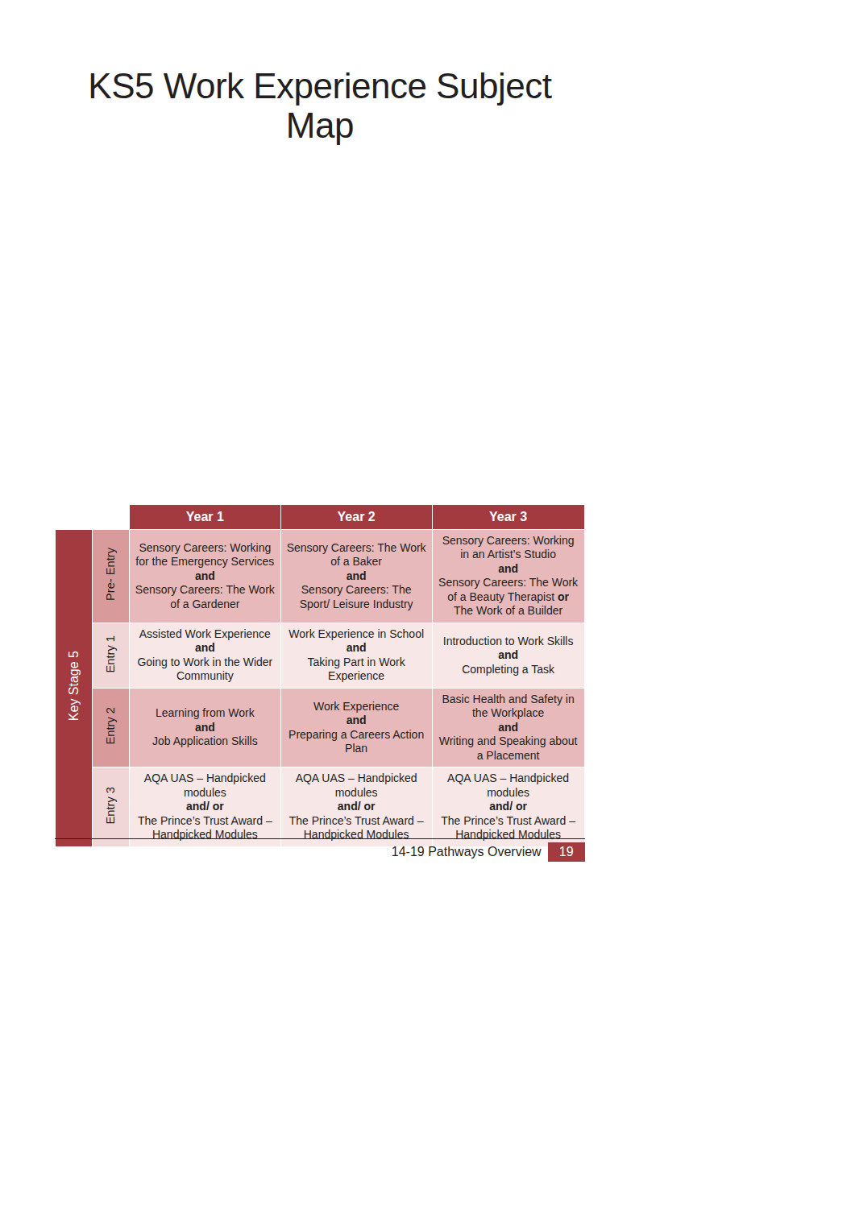KS5 Work Experience Subject Map
| | | Year 1 | Year 2 | Year 3 |
| --- | --- | --- | --- | --- |
| Key Stage 5 | Pre- Entry | Sensory Careers: Working for the Emergency Services and Sensory Careers: The Work of a Gardener | Sensory Careers: The Work of a Baker and Sensory Careers: The Sport/ Leisure Industry | Sensory Careers: Working in an Artist’s Studio and Sensory Careers: The Work of a Beauty Therapist or The Work of a Builder |
| Entry 1 | Assisted Work Experience and Going to Work in the Wider Community | Work Experience in School and Taking Part in Work Experience | Introduction to Work Skills and Completing a Task |
| Entry 2 | Learning from Work and Job Application Skills | Work Experience and Preparing a Careers Action Plan | Basic Health and Safety in the Workplace and Writing and Speaking about a Placement |
| Entry 3 | AQA UAS – Handpicked modules and/ or The Prince’s Trust Award – Handpicked Modules | AQA UAS – Handpicked modules and/ or The Prince’s Trust Award – Handpicked Modules | AQA UAS – Handpicked modules and/ or The Prince’s Trust Award – Handpicked Modules |
14-19 Pathways Overview
19